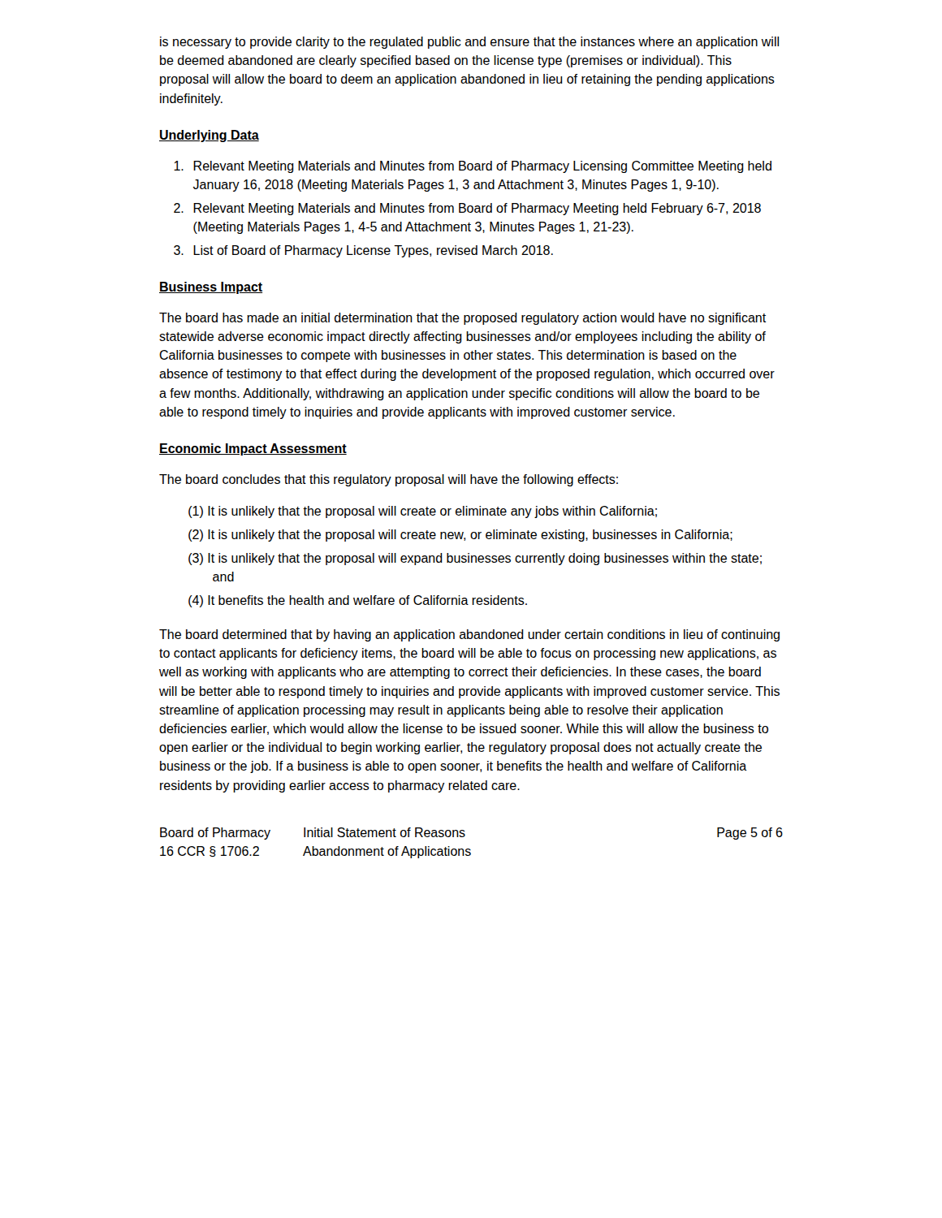is necessary to provide clarity to the regulated public and ensure that the instances where an application will be deemed abandoned are clearly specified based on the license type (premises or individual). This proposal will allow the board to deem an application abandoned in lieu of retaining the pending applications indefinitely.
Underlying Data
Relevant Meeting Materials and Minutes from Board of Pharmacy Licensing Committee Meeting held January 16, 2018 (Meeting Materials Pages 1, 3 and Attachment 3, Minutes Pages 1, 9-10).
Relevant Meeting Materials and Minutes from Board of Pharmacy Meeting held February 6-7, 2018 (Meeting Materials Pages 1, 4-5 and Attachment 3, Minutes Pages 1, 21-23).
List of Board of Pharmacy License Types, revised March 2018.
Business Impact
The board has made an initial determination that the proposed regulatory action would have no significant statewide adverse economic impact directly affecting businesses and/or employees including the ability of California businesses to compete with businesses in other states. This determination is based on the absence of testimony to that effect during the development of the proposed regulation, which occurred over a few months. Additionally, withdrawing an application under specific conditions will allow the board to be able to respond timely to inquiries and provide applicants with improved customer service.
Economic Impact Assessment
The board concludes that this regulatory proposal will have the following effects:
(1) It is unlikely that the proposal will create or eliminate any jobs within California;
(2) It is unlikely that the proposal will create new, or eliminate existing, businesses in California;
(3) It is unlikely that the proposal will expand businesses currently doing businesses within the state; and
(4) It benefits the health and welfare of California residents.
The board determined that by having an application abandoned under certain conditions in lieu of continuing to contact applicants for deficiency items, the board will be able to focus on processing new applications, as well as working with applicants who are attempting to correct their deficiencies. In these cases, the board will be better able to respond timely to inquiries and provide applicants with improved customer service. This streamline of application processing may result in applicants being able to resolve their application deficiencies earlier, which would allow the license to be issued sooner. While this will allow the business to open earlier or the individual to begin working earlier, the regulatory proposal does not actually create the business or the job. If a business is able to open sooner, it benefits the health and welfare of California residents by providing earlier access to pharmacy related care.
Board of Pharmacy 16 CCR § 1706.2
Initial Statement of Reasons Abandonment of Applications
Page 5 of 6